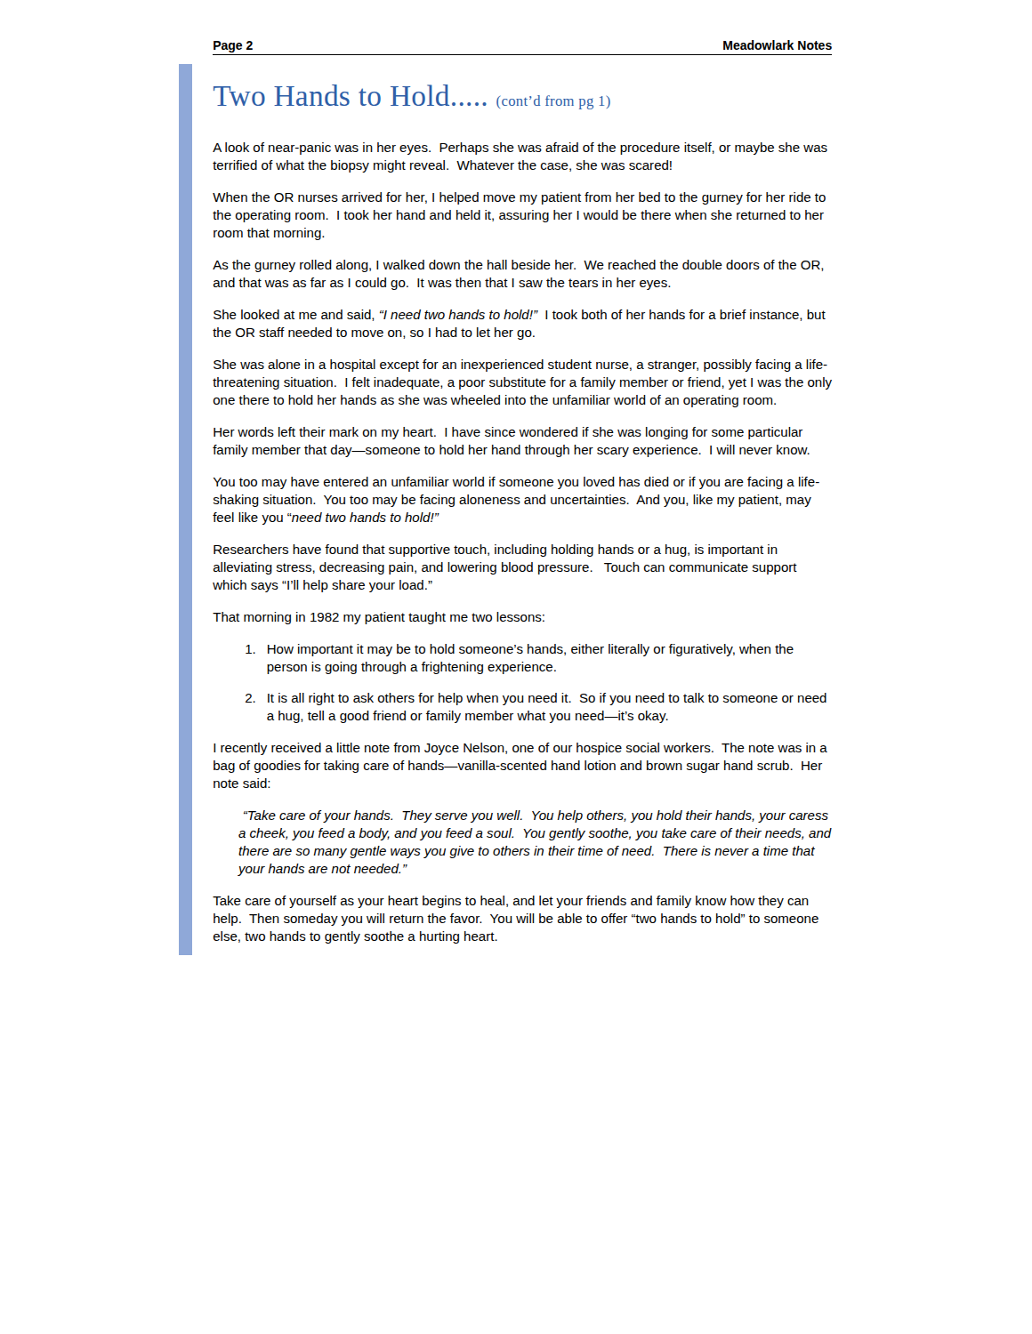Page 2 Meadowlark Notes
Two Hands to Hold..... (cont’d from pg 1)
A look of near-panic was in her eyes. Perhaps she was afraid of the procedure itself, or maybe she was terrified of what the biopsy might reveal. Whatever the case, she was scared!
When the OR nurses arrived for her, I helped move my patient from her bed to the gurney for her ride to the operating room. I took her hand and held it, assuring her I would be there when she returned to her room that morning.
As the gurney rolled along, I walked down the hall beside her. We reached the double doors of the OR, and that was as far as I could go. It was then that I saw the tears in her eyes.
She looked at me and said, “I need two hands to hold!” I took both of her hands for a brief instance, but the OR staff needed to move on, so I had to let her go.
She was alone in a hospital except for an inexperienced student nurse, a stranger, possibly facing a life-threatening situation. I felt inadequate, a poor substitute for a family member or friend, yet I was the only one there to hold her hands as she was wheeled into the unfamiliar world of an operating room.
Her words left their mark on my heart. I have since wondered if she was longing for some particular family member that day—someone to hold her hand through her scary experience. I will never know.
You too may have entered an unfamiliar world if someone you loved has died or if you are facing a life-shaking situation. You too may be facing aloneness and uncertainties. And you, like my patient, may feel like you “need two hands to hold!”
Researchers have found that supportive touch, including holding hands or a hug, is important in alleviating stress, decreasing pain, and lowering blood pressure. Touch can communicate support which says “I’ll help share your load.”
That morning in 1982 my patient taught me two lessons:
How important it may be to hold someone’s hands, either literally or figuratively, when the person is going through a frightening experience.
It is all right to ask others for help when you need it. So if you need to talk to someone or need a hug, tell a good friend or family member what you need—it’s okay.
I recently received a little note from Joyce Nelson, one of our hospice social workers. The note was in a bag of goodies for taking care of hands—vanilla-scented hand lotion and brown sugar hand scrub. Her note said:
“Take care of your hands. They serve you well. You help others, you hold their hands, your caress a cheek, you feed a body, and you feed a soul. You gently soothe, you take care of their needs, and there are so many gentle ways you give to others in their time of need. There is never a time that your hands are not needed.”
Take care of yourself as your heart begins to heal, and let your friends and family know how they can help. Then someday you will return the favor. You will be able to offer “two hands to hold” to someone else, two hands to gently soothe a hurting heart.